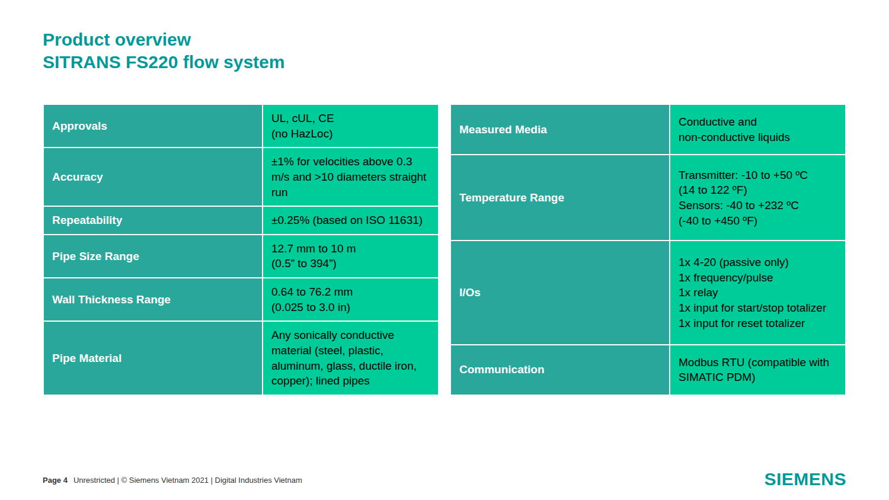Product overview
SITRANS FS220 flow system
| Approvals | UL, cUL, CE (no HazLoc) |
| Accuracy | ±1% for velocities above 0.3 m/s and >10 diameters straight run |
| Repeatability | ±0.25% (based on ISO 11631) |
| Pipe Size Range | 12.7 mm to 10 m (0.5” to 394”) |
| Wall Thickness Range | 0.64 to 76.2 mm (0.025 to 3.0 in) |
| Pipe Material | Any sonically conductive material (steel, plastic, aluminum, glass, ductile iron, copper); lined pipes |
| Measured Media | Conductive and non-conductive liquids |
| Temperature Range | Transmitter: -10 to +50 ºC (14 to 122 ºF) Sensors: -40 to +232 ºC (-40 to +450 ºF) |
| I/Os | 1x 4-20 (passive only) 1x frequency/pulse 1x relay 1x input for start/stop totalizer 1x input for reset totalizer |
| Communication | Modbus RTU (compatible with SIMATIC PDM) |
Page 4 Unrestricted | © Siemens Vietnam 2021 | Digital Industries Vietnam
SIEMENS